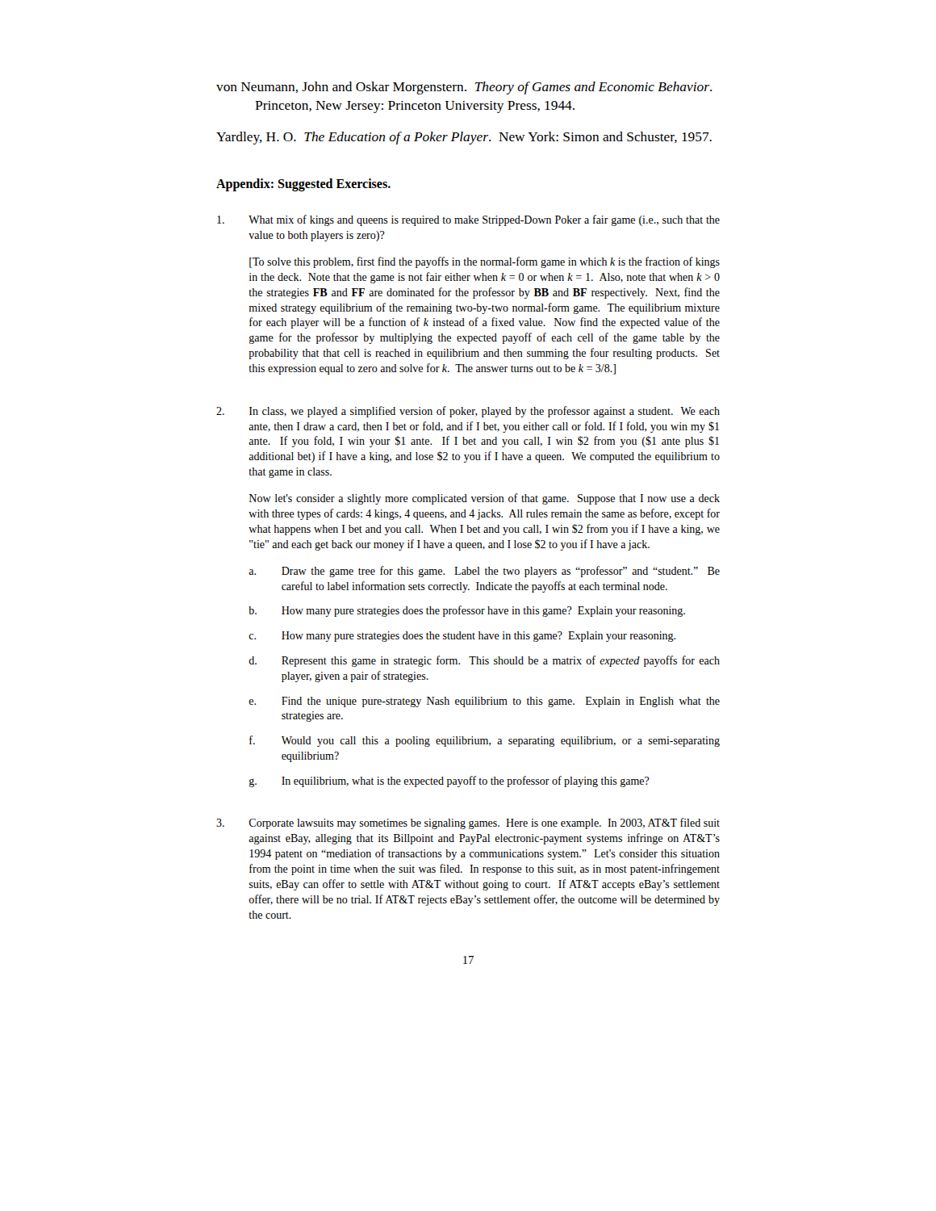von Neumann, John and Oskar Morgenstern. Theory of Games and Economic Behavior. Princeton, New Jersey: Princeton University Press, 1944.
Yardley, H. O. The Education of a Poker Player. New York: Simon and Schuster, 1957.
Appendix: Suggested Exercises.
What mix of kings and queens is required to make Stripped-Down Poker a fair game (i.e., such that the value to both players is zero)?
[To solve this problem, first find the payoffs in the normal-form game in which k is the fraction of kings in the deck. Note that the game is not fair either when k = 0 or when k = 1. Also, note that when k > 0 the strategies FB and FF are dominated for the professor by BB and BF respectively. Next, find the mixed strategy equilibrium of the remaining two-by-two normal-form game. The equilibrium mixture for each player will be a function of k instead of a fixed value. Now find the expected value of the game for the professor by multiplying the expected payoff of each cell of the game table by the probability that that cell is reached in equilibrium and then summing the four resulting products. Set this expression equal to zero and solve for k. The answer turns out to be k = 3/8.]
In class, we played a simplified version of poker, played by the professor against a student. We each ante, then I draw a card, then I bet or fold, and if I bet, you either call or fold. If I fold, you win my $1 ante. If you fold, I win your $1 ante. If I bet and you call, I win $2 from you ($1 ante plus $1 additional bet) if I have a king, and lose $2 to you if I have a queen. We computed the equilibrium to that game in class.
Now let's consider a slightly more complicated version of that game. Suppose that I now use a deck with three types of cards: 4 kings, 4 queens, and 4 jacks. All rules remain the same as before, except for what happens when I bet and you call. When I bet and you call, I win $2 from you if I have a king, we "tie" and each get back our money if I have a queen, and I lose $2 to you if I have a jack.
Draw the game tree for this game. Label the two players as “professor” and “student.” Be careful to label information sets correctly. Indicate the payoffs at each terminal node.
How many pure strategies does the professor have in this game? Explain your reasoning.
How many pure strategies does the student have in this game? Explain your reasoning.
Represent this game in strategic form. This should be a matrix of expected payoffs for each player, given a pair of strategies.
Find the unique pure-strategy Nash equilibrium to this game. Explain in English what the strategies are.
Would you call this a pooling equilibrium, a separating equilibrium, or a semi-separating equilibrium?
In equilibrium, what is the expected payoff to the professor of playing this game?
Corporate lawsuits may sometimes be signaling games. Here is one example. In 2003, AT&T filed suit against eBay, alleging that its Billpoint and PayPal electronic-payment systems infringe on AT&T’s 1994 patent on “mediation of transactions by a communications system.” Let's consider this situation from the point in time when the suit was filed. In response to this suit, as in most patent-infringement suits, eBay can offer to settle with AT&T without going to court. If AT&T accepts eBay’s settlement offer, there will be no trial. If AT&T rejects eBay’s settlement offer, the outcome will be determined by the court.
17